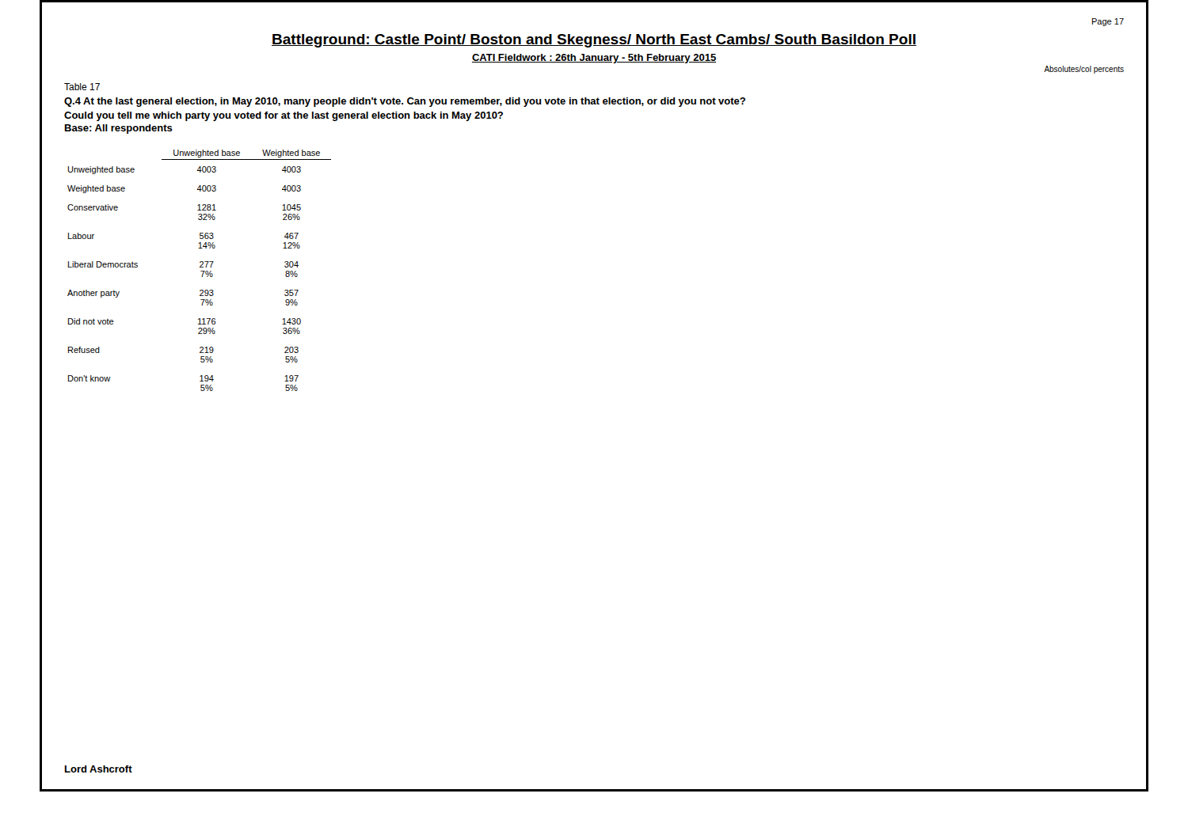Page 17
Battleground: Castle Point/ Boston and Skegness/ North East Cambs/ South Basildon Poll
CATI Fieldwork : 26th January - 5th February 2015
Absolutes/col percents
Table 17
Q.4 At the last general election, in May 2010, many people didn't vote. Can you remember, did you vote in that election, or did you not vote?
Could you tell me which party you voted for at the last general election back in May 2010?
Base: All respondents
| | Unweighted base | Weighted base |
| --- | --- | --- |
| Unweighted base | 4003 | 4003 |
| Weighted base | 4003 | 4003 |
| Conservative | 1281 32% | 1045 26% |
| Labour | 563 14% | 467 12% |
| Liberal Democrats | 277 7% | 304 8% |
| Another party | 293 7% | 357 9% |
| Did not vote | 1176 29% | 1430 36% |
| Refused | 219 5% | 203 5% |
| Don't know | 194 5% | 197 5% |
Lord Ashcroft